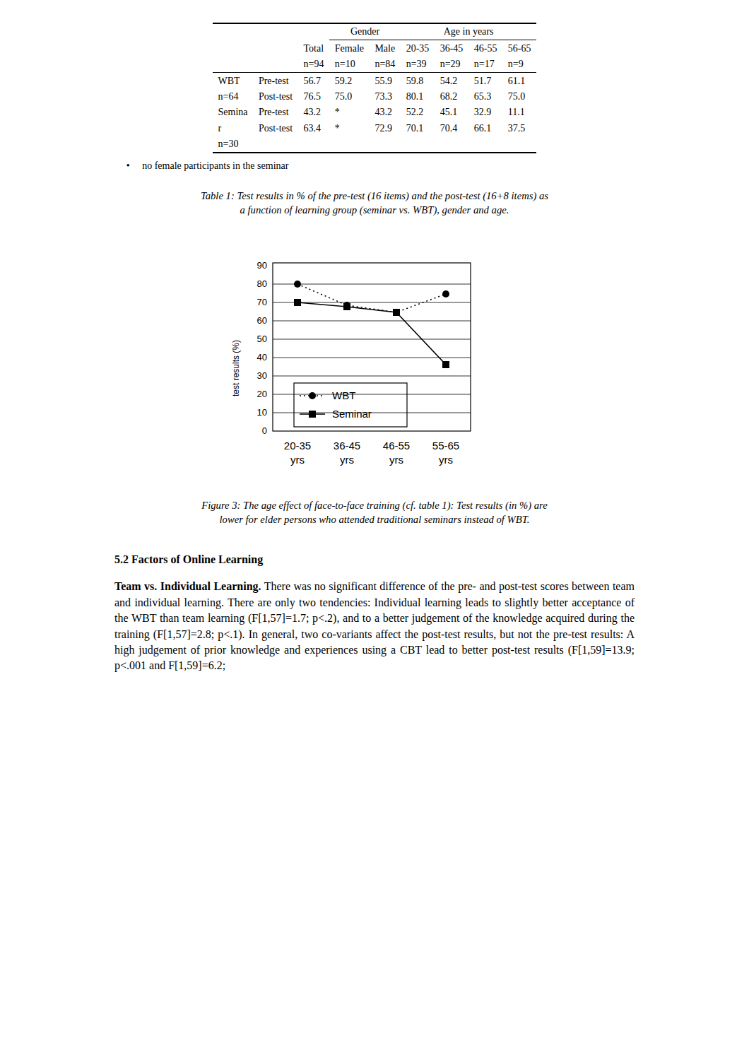| | | | Gender | Age in years |
| | | Total | Female | Male | 20-35 | 36-45 | 46-55 | 56-65 |
| | | n=94 | n=10 | n=84 | n=39 | n=29 | n=17 | n=9 |
| WBT | Pre-test | 56.7 | 59.2 | 55.9 | 59.8 | 54.2 | 51.7 | 61.1 |
| n=64 | Post-test | 76.5 | 75.0 | 73.3 | 80.1 | 68.2 | 65.3 | 75.0 |
| Semina | Pre-test | 43.2 | * | 43.2 | 52.2 | 45.1 | 32.9 | 11.1 |
| r | Post-test | 63.4 | * | 72.9 | 70.1 | 70.4 | 66.1 | 37.5 |
| n=30 | | | | | | | | |
no female participants in the seminar
Table 1: Test results in % of the pre-test (16 items) and the post-test (16+8 items) as a function of learning group (seminar vs. WBT), gender and age.
test results (%) 90 80 70 60 50 40 30 20 10 0 WBT Seminar 20-35 yrs 36-45 yrs 46-55 yrs 55-65 yrs
Figure 3: The age effect of face-to-face training (cf. table 1): Test results (in %) are lower for elder persons who attended traditional seminars instead of WBT.
5.2 Factors of Online Learning
Team vs. Individual Learning. There was no significant difference of the pre- and post-test scores between team and individual learning. There are only two tendencies: Individual learning leads to slightly better acceptance of the WBT than team learning (F[1,57]=1.7; p<.2), and to a better judgement of the knowledge acquired during the training (F[1,57]=2.8; p<.1). In general, two co-variants affect the post-test results, but not the pre-test results: A high judgement of prior knowledge and experiences using a CBT lead to better post-test results (F[1,59]=13.9; p<.001 and F[1,59]=6.2;